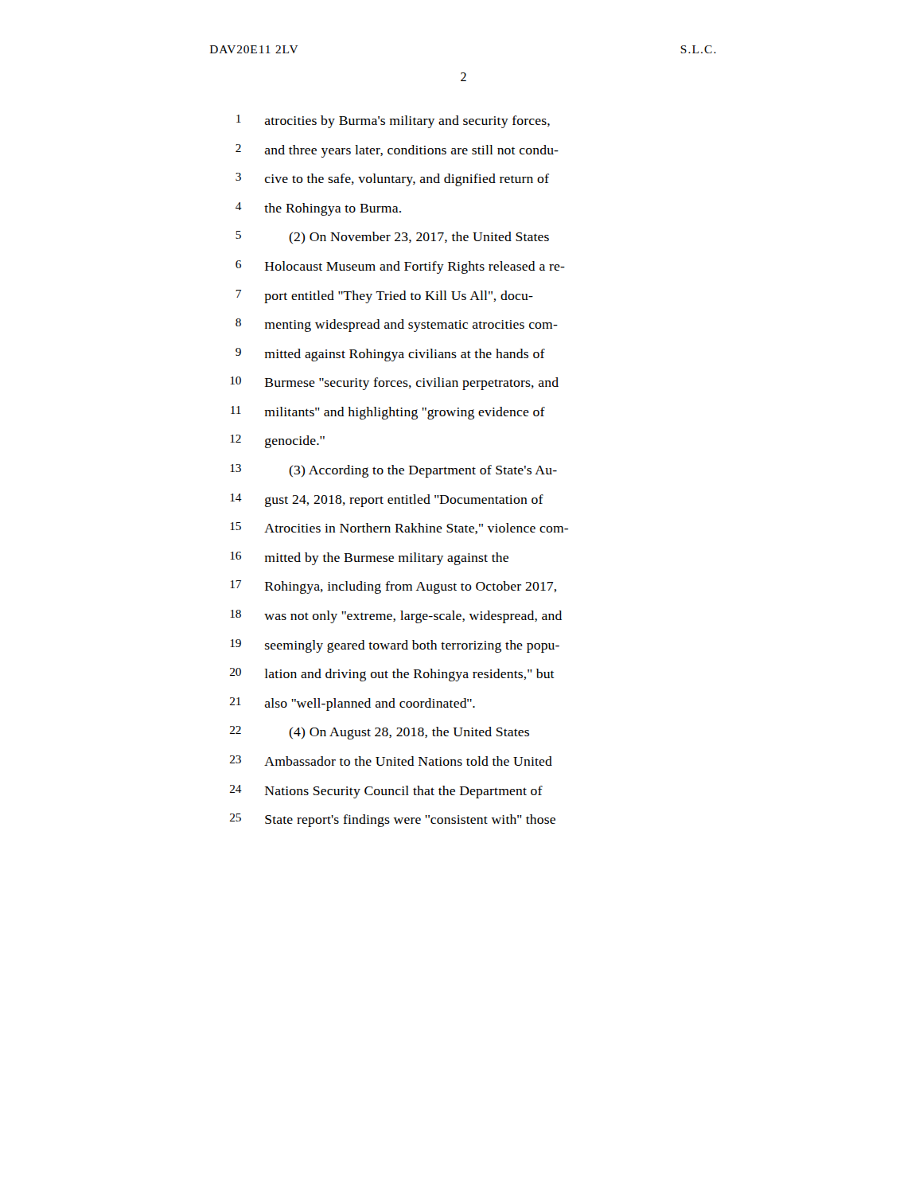DAV20E11 2LV
S.L.C.
2
| 1 | atrocities by Burma's military and security forces, |
| 2 | and three years later, conditions are still not condu- |
| 3 | cive to the safe, voluntary, and dignified return of |
| 4 | the Rohingya to Burma. |
| 5 | (2) On November 23, 2017, the United States |
| 6 | Holocaust Museum and Fortify Rights released a re- |
| 7 | port entitled ''They Tried to Kill Us All'', docu- |
| 8 | menting widespread and systematic atrocities com- |
| 9 | mitted against Rohingya civilians at the hands of |
| 10 | Burmese ''security forces, civilian perpetrators, and |
| 11 | militants'' and highlighting ''growing evidence of |
| 12 | genocide.'' |
| 13 | (3) According to the Department of State's Au- |
| 14 | gust 24, 2018, report entitled ''Documentation of |
| 15 | Atrocities in Northern Rakhine State,'' violence com- |
| 16 | mitted by the Burmese military against the |
| 17 | Rohingya, including from August to October 2017, |
| 18 | was not only ''extreme, large-scale, widespread, and |
| 19 | seemingly geared toward both terrorizing the popu- |
| 20 | lation and driving out the Rohingya residents,'' but |
| 21 | also ''well-planned and coordinated''. |
| 22 | (4) On August 28, 2018, the United States |
| 23 | Ambassador to the United Nations told the United |
| 24 | Nations Security Council that the Department of |
| 25 | State report's findings were ''consistent with'' those |